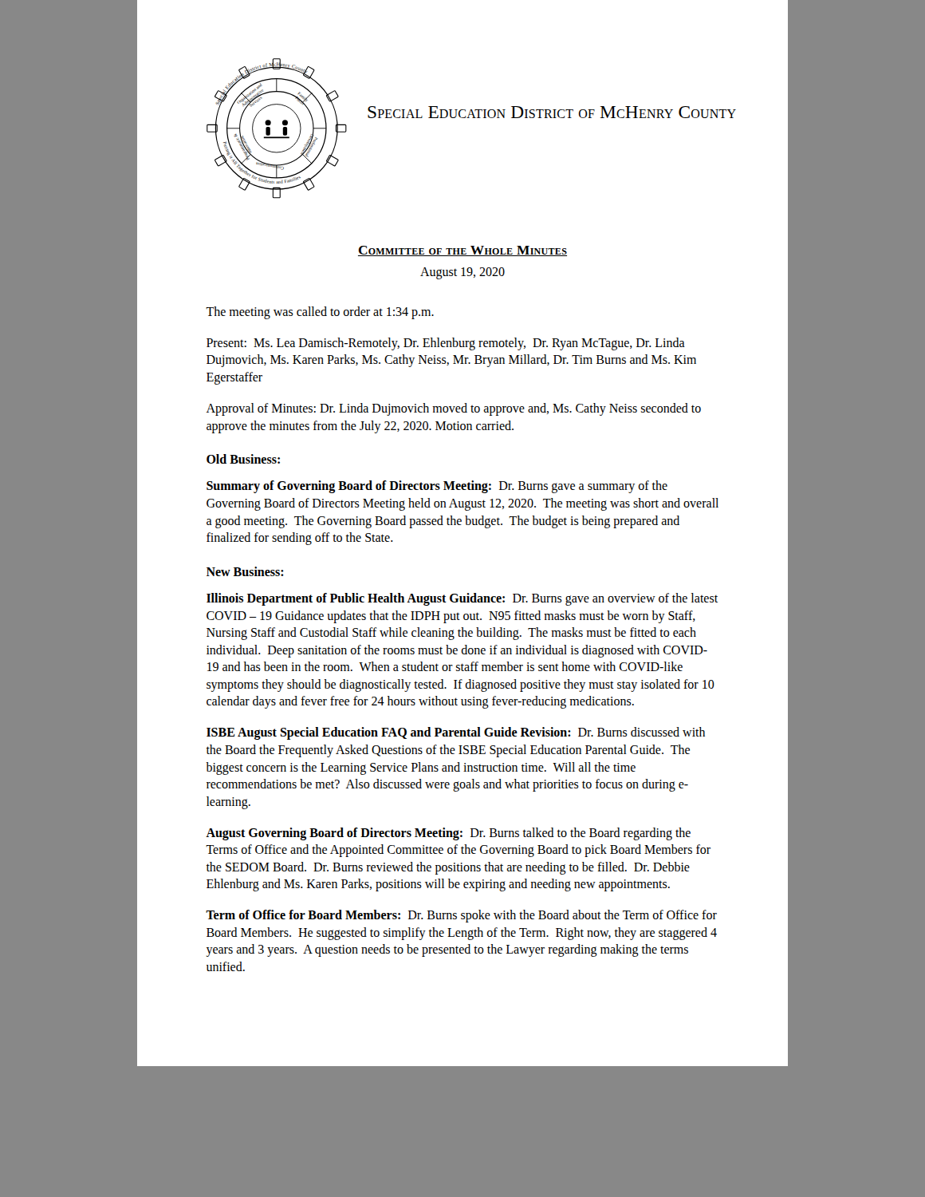Special Education District of McHenry County Putting it All Together for Students and Families Organization and Administrative Services Family Focus Professional Development Programmatic & Innovation Communication
Special Education District of McHenry County
Committee of the Whole Minutes
August 19, 2020
The meeting was called to order at 1:34 p.m.
Present: Ms. Lea Damisch-Remotely, Dr. Ehlenburg remotely, Dr. Ryan McTague, Dr. Linda Dujmovich, Ms. Karen Parks, Ms. Cathy Neiss, Mr. Bryan Millard, Dr. Tim Burns and Ms. Kim Egerstaffer
Approval of Minutes: Dr. Linda Dujmovich moved to approve and, Ms. Cathy Neiss seconded to approve the minutes from the July 22, 2020. Motion carried.
Old Business:
Summary of Governing Board of Directors Meeting: Dr. Burns gave a summary of the Governing Board of Directors Meeting held on August 12, 2020. The meeting was short and overall a good meeting. The Governing Board passed the budget. The budget is being prepared and finalized for sending off to the State.
New Business:
Illinois Department of Public Health August Guidance: Dr. Burns gave an overview of the latest COVID – 19 Guidance updates that the IDPH put out. N95 fitted masks must be worn by Staff, Nursing Staff and Custodial Staff while cleaning the building. The masks must be fitted to each individual. Deep sanitation of the rooms must be done if an individual is diagnosed with COVID-19 and has been in the room. When a student or staff member is sent home with COVID-like symptoms they should be diagnostically tested. If diagnosed positive they must stay isolated for 10 calendar days and fever free for 24 hours without using fever-reducing medications.
ISBE August Special Education FAQ and Parental Guide Revision: Dr. Burns discussed with the Board the Frequently Asked Questions of the ISBE Special Education Parental Guide. The biggest concern is the Learning Service Plans and instruction time. Will all the time recommendations be met? Also discussed were goals and what priorities to focus on during e-learning.
August Governing Board of Directors Meeting: Dr. Burns talked to the Board regarding the Terms of Office and the Appointed Committee of the Governing Board to pick Board Members for the SEDOM Board. Dr. Burns reviewed the positions that are needing to be filled. Dr. Debbie Ehlenburg and Ms. Karen Parks, positions will be expiring and needing new appointments.
Term of Office for Board Members: Dr. Burns spoke with the Board about the Term of Office for Board Members. He suggested to simplify the Length of the Term. Right now, they are staggered 4 years and 3 years. A question needs to be presented to the Lawyer regarding making the terms unified.